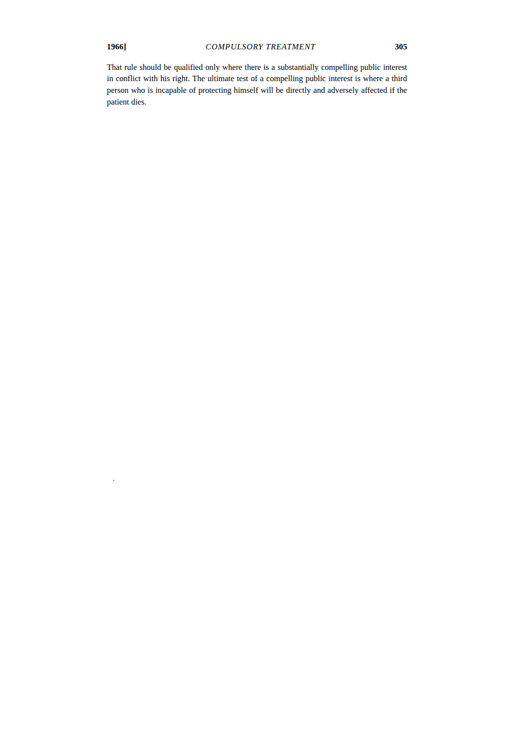1966] COMPULSORY TREATMENT 305
That rule should be qualified only where there is a substantially compelling public interest in conflict with his right. The ultimate test of a compelling public interest is where a third person who is incapable of protecting himself will be directly and adversely affected if the patient dies.
,